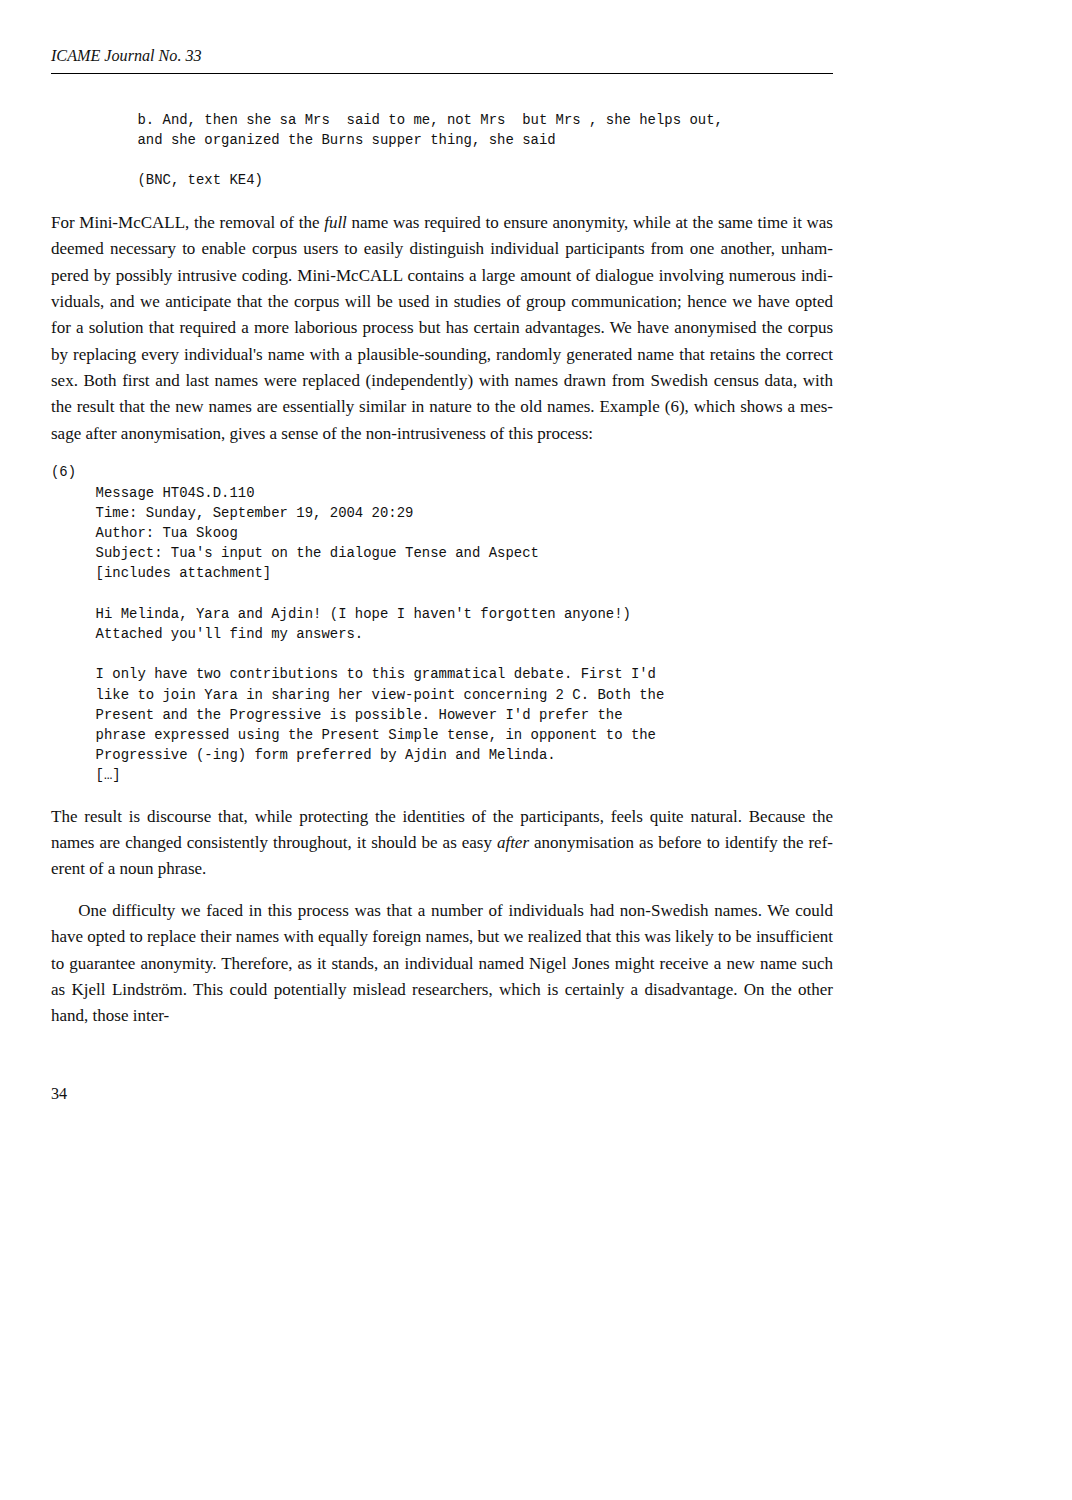ICAME Journal No. 33
     b. And, then she sa Mrs  said to me, not Mrs  but Mrs , she helps out,
     and she organized the Burns supper thing, she said

     (BNC, text KE4)
For Mini-McCALL, the removal of the full name was required to ensure anonymity, while at the same time it was deemed necessary to enable corpus users to easily distinguish individual participants from one another, unhampered by possibly intrusive coding. Mini-McCALL contains a large amount of dialogue involving numerous individuals, and we anticipate that the corpus will be used in studies of group communication; hence we have opted for a solution that required a more laborious process but has certain advantages. We have anonymised the corpus by replacing every individual's name with a plausible-sounding, randomly generated name that retains the correct sex. Both first and last names were replaced (independently) with names drawn from Swedish census data, with the result that the new names are essentially similar in nature to the old names. Example (6), which shows a message after anonymisation, gives a sense of the non-intrusiveness of this process:
(6)
Message HT04S.D.110
Time: Sunday, September 19, 2004 20:29
Author: Tua Skoog
Subject: Tua's input on the dialogue Tense and Aspect
[includes attachment]

Hi Melinda, Yara and Ajdin! (I hope I haven't forgotten anyone!)
Attached you'll find my answers.

I only have two contributions to this grammatical debate. First I'd
like to join Yara in sharing her view-point concerning 2 C. Both the
Present and the Progressive is possible. However I'd prefer the
phrase expressed using the Present Simple tense, in opponent to the
Progressive (-ing) form preferred by Ajdin and Melinda.
[…]
The result is discourse that, while protecting the identities of the participants, feels quite natural. Because the names are changed consistently throughout, it should be as easy after anonymisation as before to identify the referent of a noun phrase.
One difficulty we faced in this process was that a number of individuals had non-Swedish names. We could have opted to replace their names with equally foreign names, but we realized that this was likely to be insufficient to guarantee anonymity. Therefore, as it stands, an individual named Nigel Jones might receive a new name such as Kjell Lindström. This could potentially mislead researchers, which is certainly a disadvantage. On the other hand, those inter-
34